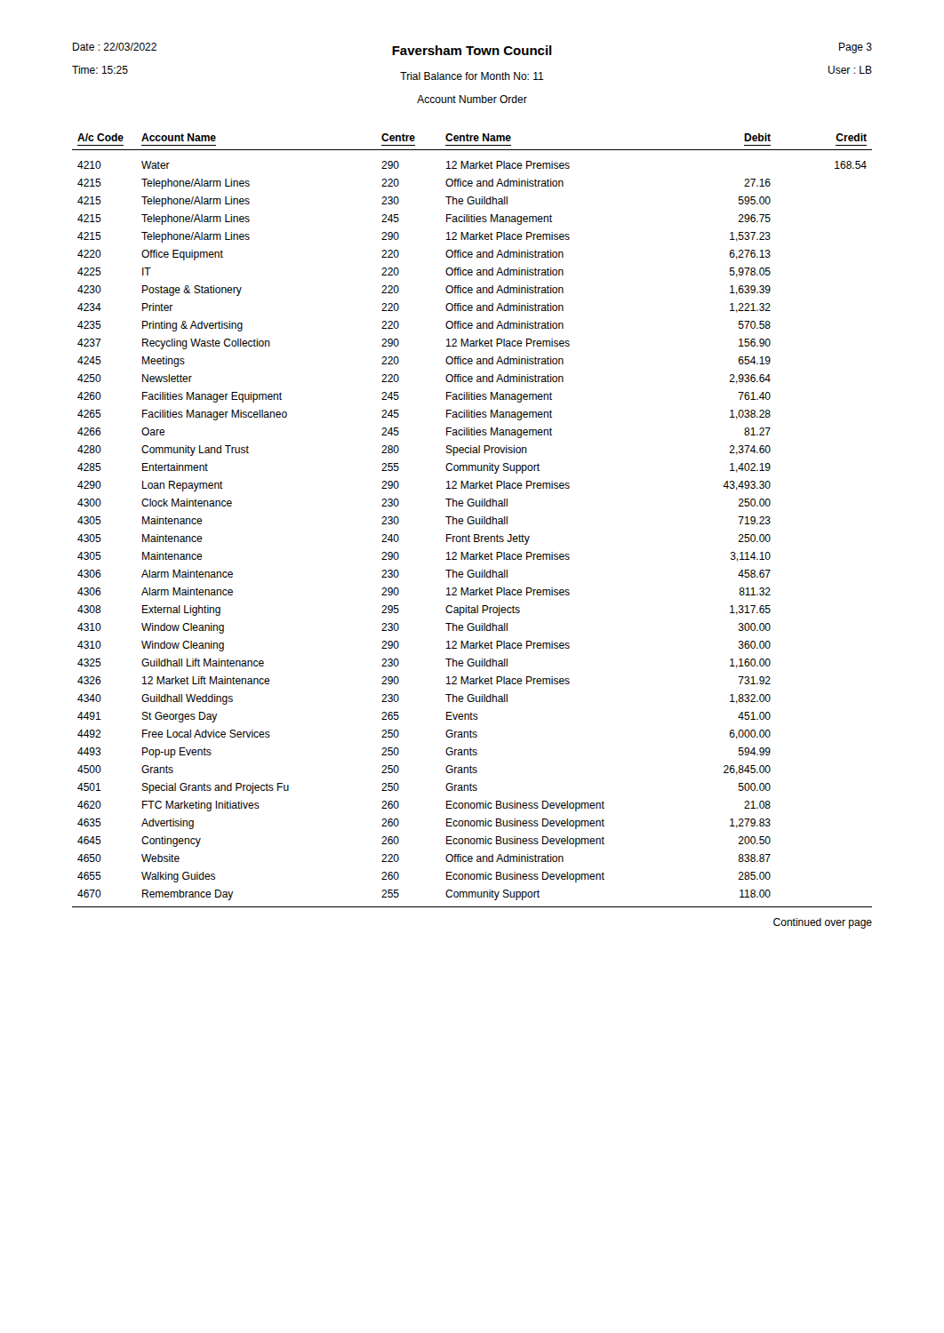Date : 22/03/2022
Time: 15:25
Faversham Town Council
Trial Balance for Month No: 11
Account Number Order
Page 3
User : LB
| A/c Code | Account Name | Centre | Centre Name | Debit | Credit |
| --- | --- | --- | --- | --- | --- |
| 4210 | Water | 290 | 12 Market Place Premises | | 168.54 |
| 4215 | Telephone/Alarm Lines | 220 | Office and Administration | 27.16 | |
| 4215 | Telephone/Alarm Lines | 230 | The Guildhall | 595.00 | |
| 4215 | Telephone/Alarm Lines | 245 | Facilities Management | 296.75 | |
| 4215 | Telephone/Alarm Lines | 290 | 12 Market Place Premises | 1,537.23 | |
| 4220 | Office Equipment | 220 | Office and Administration | 6,276.13 | |
| 4225 | IT | 220 | Office and Administration | 5,978.05 | |
| 4230 | Postage & Stationery | 220 | Office and Administration | 1,639.39 | |
| 4234 | Printer | 220 | Office and Administration | 1,221.32 | |
| 4235 | Printing & Advertising | 220 | Office and Administration | 570.58 | |
| 4237 | Recycling Waste Collection | 290 | 12 Market Place Premises | 156.90 | |
| 4245 | Meetings | 220 | Office and Administration | 654.19 | |
| 4250 | Newsletter | 220 | Office and Administration | 2,936.64 | |
| 4260 | Facilities Manager Equipment | 245 | Facilities Management | 761.40 | |
| 4265 | Facilities Manager Miscellaneo | 245 | Facilities Management | 1,038.28 | |
| 4266 | Oare | 245 | Facilities Management | 81.27 | |
| 4280 | Community Land Trust | 280 | Special Provision | 2,374.60 | |
| 4285 | Entertainment | 255 | Community Support | 1,402.19 | |
| 4290 | Loan Repayment | 290 | 12 Market Place Premises | 43,493.30 | |
| 4300 | Clock Maintenance | 230 | The Guildhall | 250.00 | |
| 4305 | Maintenance | 230 | The Guildhall | 719.23 | |
| 4305 | Maintenance | 240 | Front Brents Jetty | 250.00 | |
| 4305 | Maintenance | 290 | 12 Market Place Premises | 3,114.10 | |
| 4306 | Alarm Maintenance | 230 | The Guildhall | 458.67 | |
| 4306 | Alarm Maintenance | 290 | 12 Market Place Premises | 811.32 | |
| 4308 | External Lighting | 295 | Capital Projects | 1,317.65 | |
| 4310 | Window Cleaning | 230 | The Guildhall | 300.00 | |
| 4310 | Window Cleaning | 290 | 12 Market Place Premises | 360.00 | |
| 4325 | Guildhall Lift Maintenance | 230 | The Guildhall | 1,160.00 | |
| 4326 | 12 Market Lift Maintenance | 290 | 12 Market Place Premises | 731.92 | |
| 4340 | Guildhall Weddings | 230 | The Guildhall | 1,832.00 | |
| 4491 | St Georges Day | 265 | Events | 451.00 | |
| 4492 | Free Local Advice Services | 250 | Grants | 6,000.00 | |
| 4493 | Pop-up Events | 250 | Grants | 594.99 | |
| 4500 | Grants | 250 | Grants | 26,845.00 | |
| 4501 | Special Grants and Projects Fu | 250 | Grants | 500.00 | |
| 4620 | FTC Marketing Initiatives | 260 | Economic Business Development | 21.08 | |
| 4635 | Advertising | 260 | Economic Business Development | 1,279.83 | |
| 4645 | Contingency | 260 | Economic Business Development | 200.50 | |
| 4650 | Website | 220 | Office and Administration | 838.87 | |
| 4655 | Walking Guides | 260 | Economic Business Development | 285.00 | |
| 4670 | Remembrance Day | 255 | Community Support | 118.00 | |
Continued over page